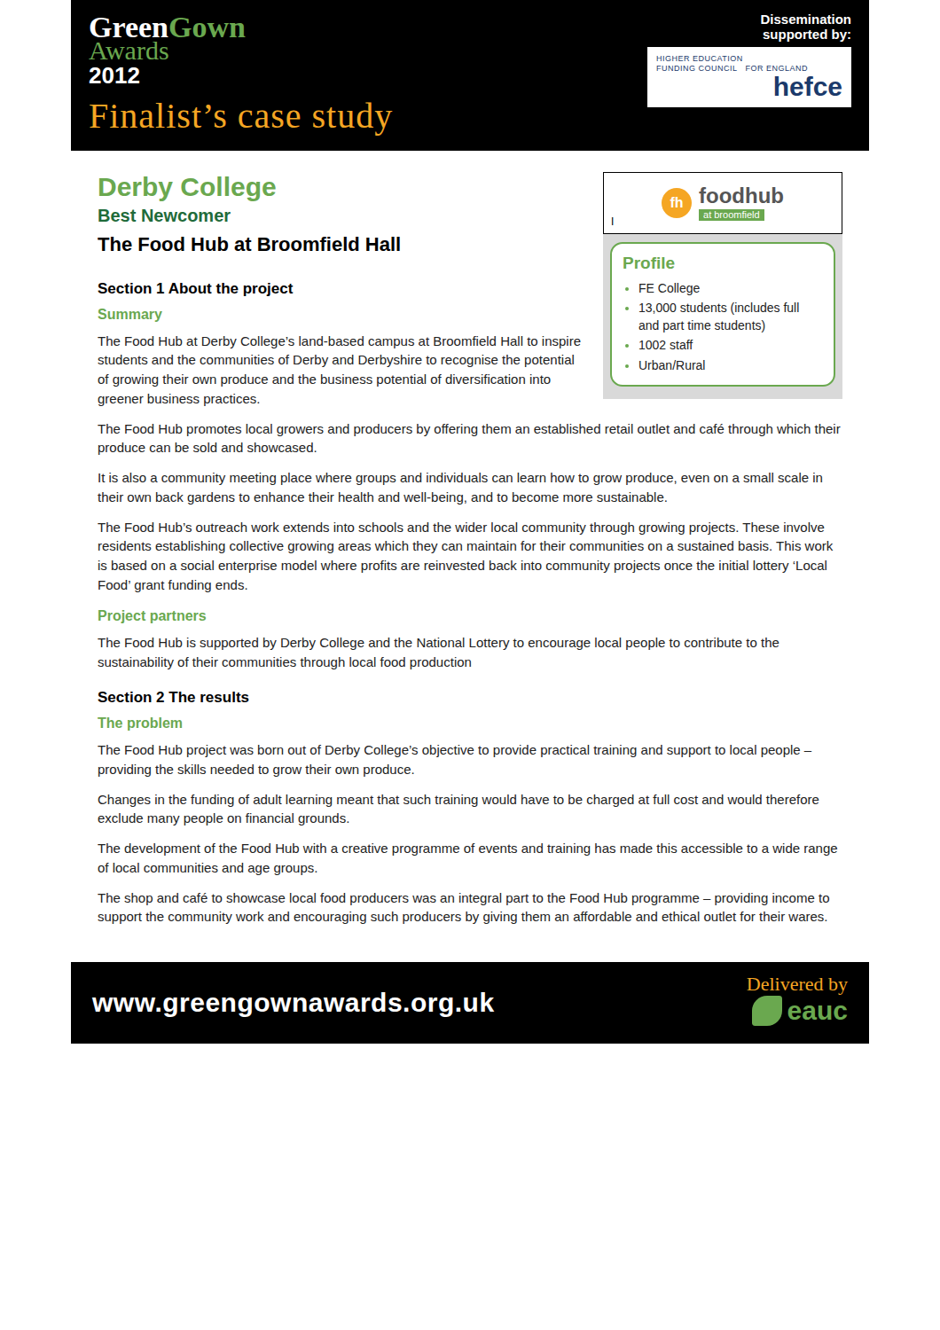Green Gown Awards 2012
Finalist’s case study
Dissemination
supported by:
Higher Education
Funding Council For England
hefce
fh foodhub
at broomfield
I
Profile
FE College
13,000 students (includes full and part time students)
1002 staff
Urban/Rural
Derby College
Best Newcomer
The Food Hub at Broomfield Hall
Section 1 About the project
Summary
The Food Hub at Derby College’s land-based campus at Broomfield Hall to inspire students and the communities of Derby and Derbyshire to recognise the potential of growing their own produce and the business potential of diversification into greener business practices.
The Food Hub promotes local growers and producers by offering them an established retail outlet and café through which their produce can be sold and showcased.
It is also a community meeting place where groups and individuals can learn how to grow produce, even on a small scale in their own back gardens to enhance their health and well-being, and to become more sustainable.
The Food Hub’s outreach work extends into schools and the wider local community through growing projects. These involve residents establishing collective growing areas which they can maintain for their communities on a sustained basis. This work is based on a social enterprise model where profits are reinvested back into community projects once the initial lottery ‘Local Food’ grant funding ends.
Project partners
The Food Hub is supported by Derby College and the National Lottery to encourage local people to contribute to the sustainability of their communities through local food production
Section 2 The results
The problem
The Food Hub project was born out of Derby College’s objective to provide practical training and support to local people – providing the skills needed to grow their own produce.
Changes in the funding of adult learning meant that such training would have to be charged at full cost and would therefore exclude many people on financial grounds.
The development of the Food Hub with a creative programme of events and training has made this accessible to a wide range of local communities and age groups.
The shop and café to showcase local food producers was an integral part to the Food Hub programme – providing income to support the community work and encouraging such producers by giving them an affordable and ethical outlet for their wares.
www.greengownawards.org.uk
Delivered by eauc